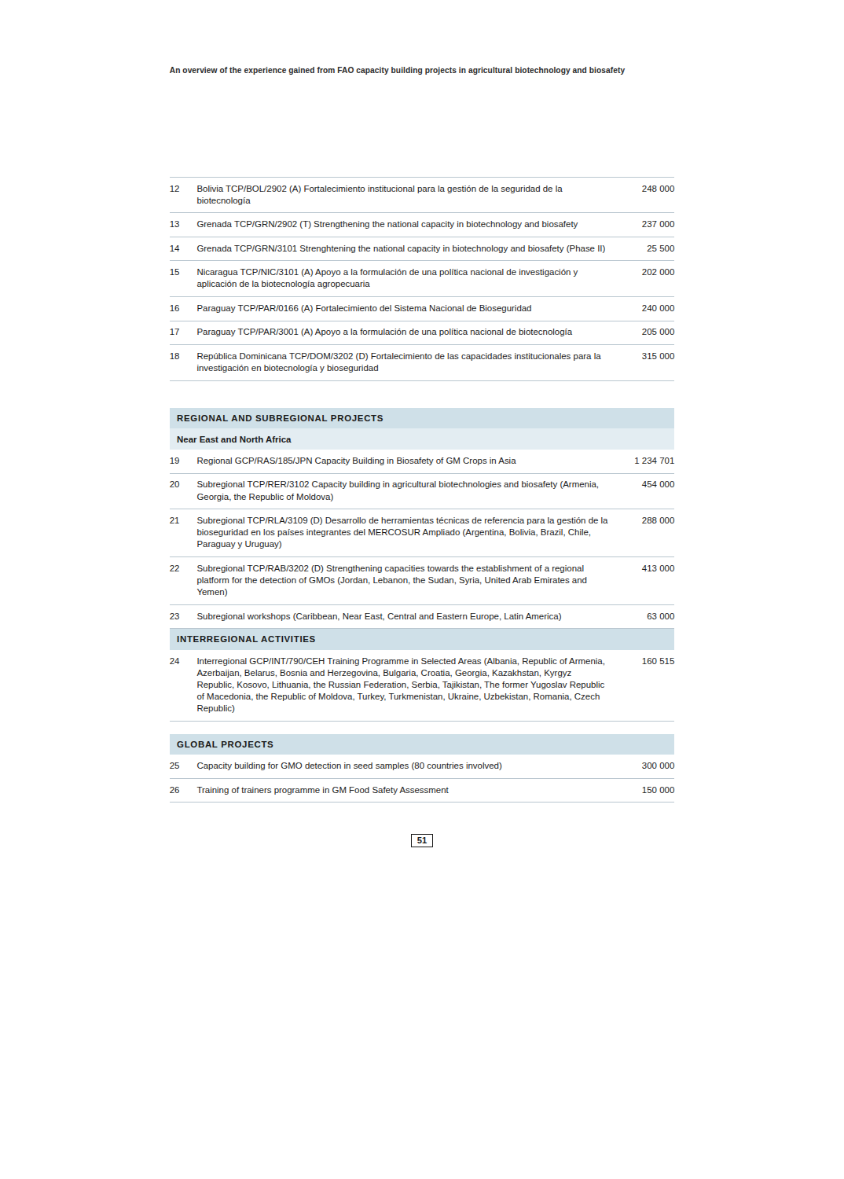An overview of the experience gained from FAO capacity building projects in agricultural biotechnology and biosafety
| 12 | Bolivia TCP/BOL/2902 (A) Fortalecimiento institucional para la gestión de la seguridad de la biotecnología | 248 000 |
| 13 | Grenada TCP/GRN/2902 (T) Strengthening the national capacity in biotechnology and biosafety | 237 000 |
| 14 | Grenada TCP/GRN/3101 Strenghtening the national capacity in biotechnology and biosafety (Phase II) | 25 500 |
| 15 | Nicaragua TCP/NIC/3101 (A) Apoyo a la formulación de una política nacional de investigación y aplicación de la biotecnología agropecuaria | 202 000 |
| 16 | Paraguay TCP/PAR/0166 (A) Fortalecimiento del Sistema Nacional de Bioseguridad | 240 000 |
| 17 | Paraguay TCP/PAR/3001 (A) Apoyo a la formulación de una política nacional de biotecnología | 205 000 |
| 18 | República Dominicana TCP/DOM/3202 (D) Fortalecimiento de las capacidades institucionales para la investigación en biotecnología y bioseguridad | 315 000 |
Regional and subregional projects
Near East and North Africa
| 19 | Regional GCP/RAS/185/JPN Capacity Building in Biosafety of GM Crops in Asia | 1 234 701 |
| 20 | Subregional TCP/RER/3102 Capacity building in agricultural biotechnologies and biosafety (Armenia, Georgia, the Republic of Moldova) | 454 000 |
| 21 | Subregional TCP/RLA/3109 (D) Desarrollo de herramientas técnicas de referencia para la gestión de la bioseguridad en los países integrantes del MERCOSUR Ampliado (Argentina, Bolivia, Brazil, Chile, Paraguay y Uruguay) | 288 000 |
| 22 | Subregional TCP/RAB/3202 (D) Strengthening capacities towards the establishment of a regional platform for the detection of GMOs (Jordan, Lebanon, the Sudan, Syria, United Arab Emirates and Yemen) | 413 000 |
| 23 | Subregional workshops (Caribbean, Near East, Central and Eastern Europe, Latin America) | 63 000 |
Interregional activities
| 24 | Interregional GCP/INT/790/CEH Training Programme in Selected Areas (Albania, Republic of Armenia, Azerbaijan, Belarus, Bosnia and Herzegovina, Bulgaria, Croatia, Georgia, Kazakhstan, Kyrgyz Republic, Kosovo, Lithuania, the Russian Federation, Serbia, Tajikistan, The former Yugoslav Republic of Macedonia, the Republic of Moldova, Turkey, Turkmenistan, Ukraine, Uzbekistan, Romania, Czech Republic) | 160 515 |
Global projects
| 25 | Capacity building for GMO detection in seed samples (80 countries involved) | 300 000 |
| 26 | Training of trainers programme in GM Food Safety Assessment | 150 000 |
51